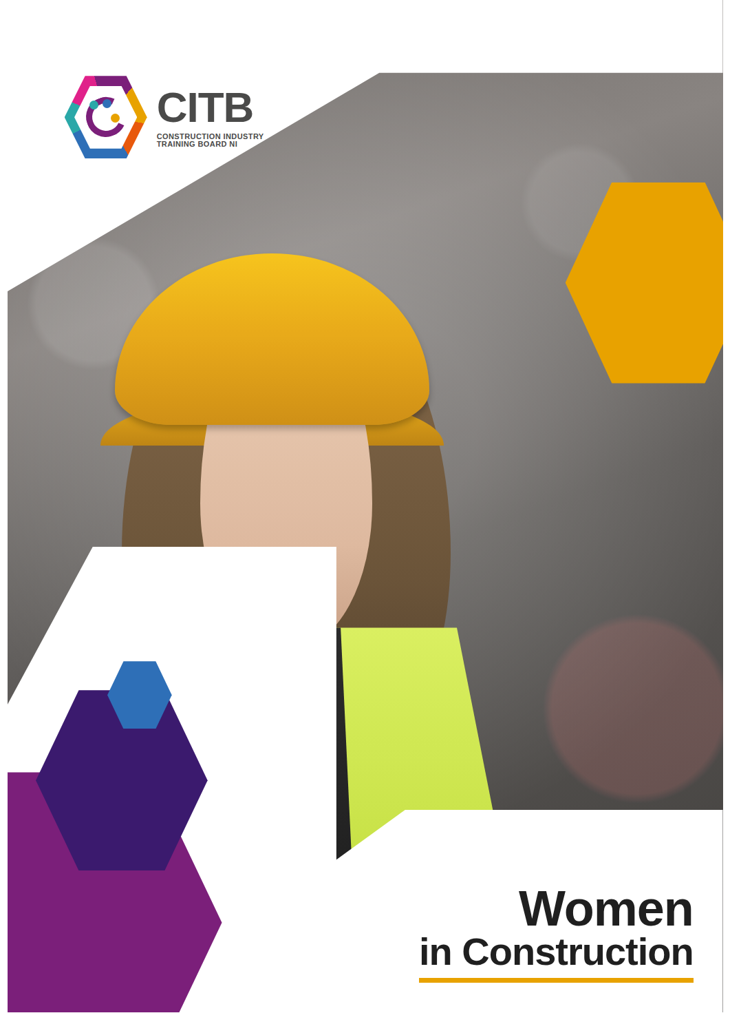CITB
Construction Industry
Training Board NI
Women in Construction